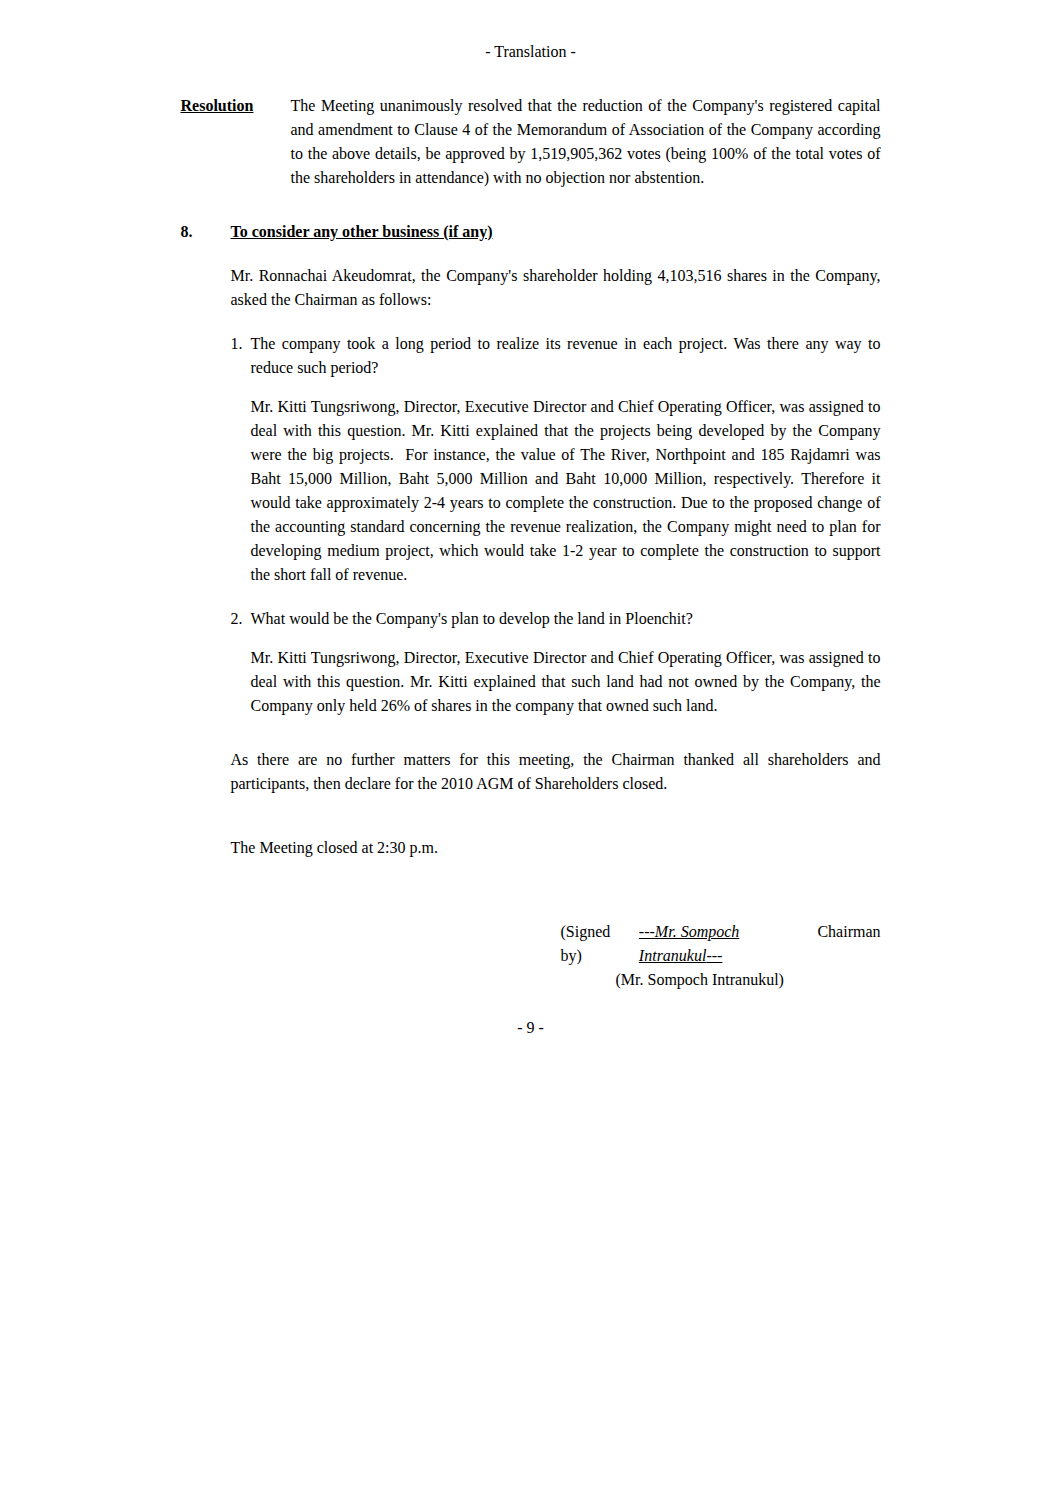- Translation -
Resolution
The Meeting unanimously resolved that the reduction of the Company's registered capital and amendment to Clause 4 of the Memorandum of Association of the Company according to the above details, be approved by 1,519,905,362 votes (being 100% of the total votes of the shareholders in attendance) with no objection nor abstention.
8.
To consider any other business (if any)
Mr. Ronnachai Akeudomrat, the Company's shareholder holding 4,103,516 shares in the Company, asked the Chairman as follows:
1.
The company took a long period to realize its revenue in each project. Was there any way to reduce such period?
Mr. Kitti Tungsriwong, Director, Executive Director and Chief Operating Officer, was assigned to deal with this question. Mr. Kitti explained that the projects being developed by the Company were the big projects. For instance, the value of The River, Northpoint and 185 Rajdamri was Baht 15,000 Million, Baht 5,000 Million and Baht 10,000 Million, respectively. Therefore it would take approximately 2-4 years to complete the construction. Due to the proposed change of the accounting standard concerning the revenue realization, the Company might need to plan for developing medium project, which would take 1-2 year to complete the construction to support the short fall of revenue.
2.
What would be the Company's plan to develop the land in Ploenchit?
Mr. Kitti Tungsriwong, Director, Executive Director and Chief Operating Officer, was assigned to deal with this question. Mr. Kitti explained that such land had not owned by the Company, the Company only held 26% of shares in the company that owned such land.
As there are no further matters for this meeting, the Chairman thanked all shareholders and participants, then declare for the 2010 AGM of Shareholders closed.
The Meeting closed at 2:30 p.m.
(Signed by) ---Mr. Sompoch Intranukul--- Chairman
(Mr. Sompoch Intranukul)
- 9 -